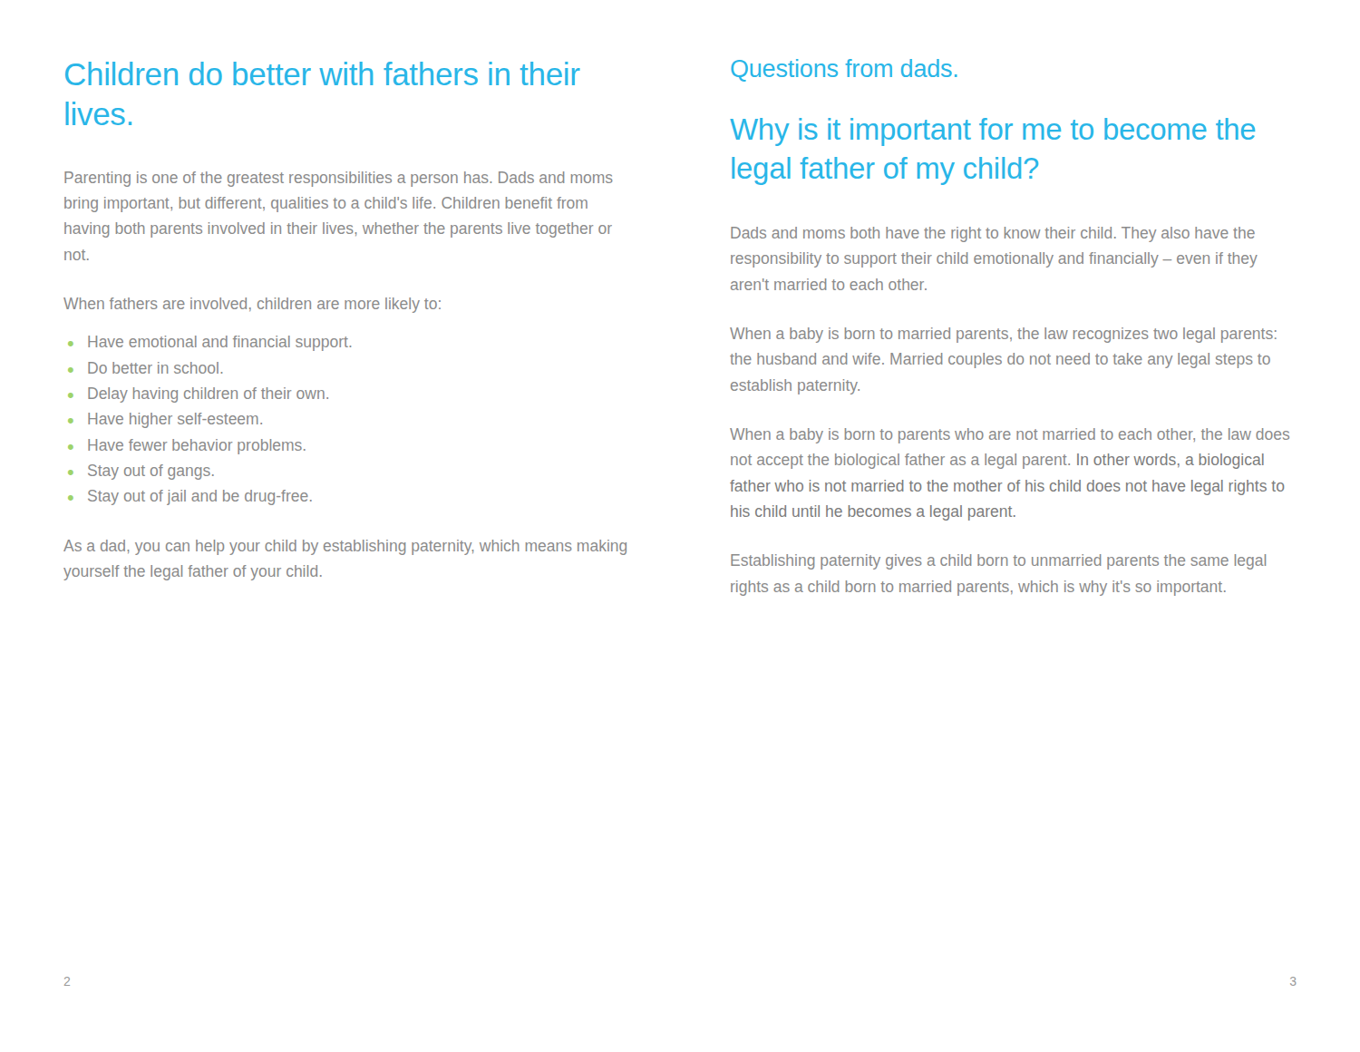Children do better with fathers in their lives.
Parenting is one of the greatest responsibilities a person has. Dads and moms bring important, but different, qualities to a child's life. Children benefit from having both parents involved in their lives, whether the parents live together or not.
When fathers are involved, children are more likely to:
Have emotional and financial support.
Do better in school.
Delay having children of their own.
Have higher self-esteem.
Have fewer behavior problems.
Stay out of gangs.
Stay out of jail and be drug-free.
As a dad, you can help your child by establishing paternity, which means making yourself the legal father of your child.
2
Questions from dads.
Why is it important for me to become the legal father of my child?
Dads and moms both have the right to know their child. They also have the responsibility to support their child emotionally and financially – even if they aren't married to each other.
When a baby is born to married parents, the law recognizes two legal parents: the husband and wife. Married couples do not need to take any legal steps to establish paternity.
When a baby is born to parents who are not married to each other, the law does not accept the biological father as a legal parent. In other words, a biological father who is not married to the mother of his child does not have legal rights to his child until he becomes a legal parent.
Establishing paternity gives a child born to unmarried parents the same legal rights as a child born to married parents, which is why it's so important.
3